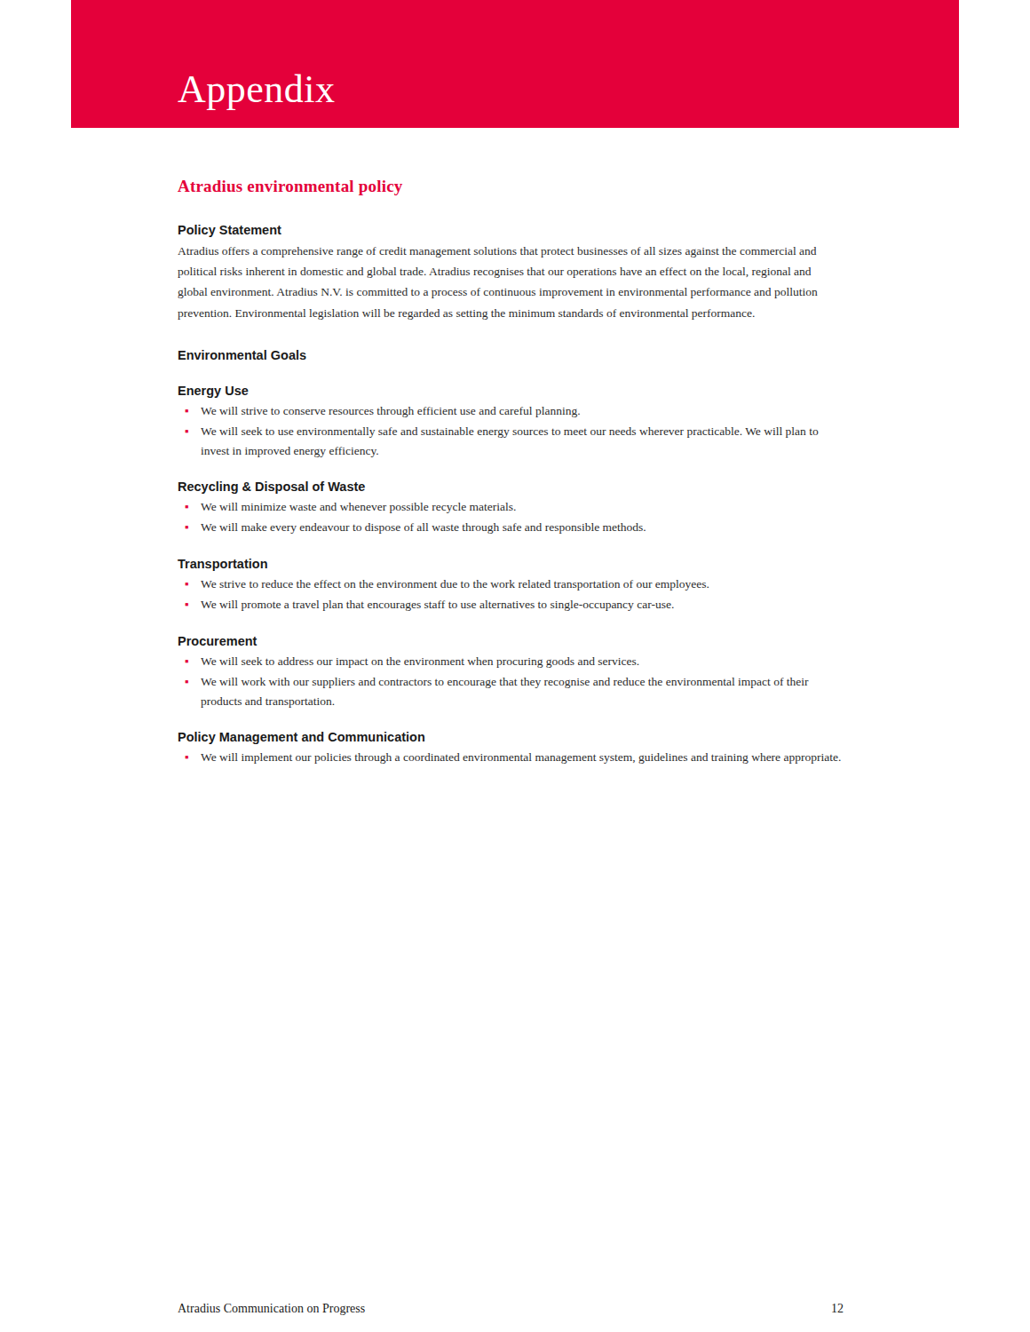Appendix
Atradius environmental policy
Policy Statement
Atradius offers a comprehensive range of credit management solutions that protect businesses of all sizes against the commercial and political risks inherent in domestic and global trade. Atradius recognises that our operations have an effect on the local, regional and global environment. Atradius N.V. is committed to a process of continuous improvement in environmental performance and pollution prevention. Environmental legislation will be regarded as setting the minimum standards of environmental performance.
Environmental Goals
Energy Use
We will strive to conserve resources through efficient use and careful planning.
We will seek to use environmentally safe and sustainable energy sources to meet our needs wherever practicable. We will plan to invest in improved energy efficiency.
Recycling & Disposal of Waste
We will minimize waste and whenever possible recycle materials.
We will make every endeavour to dispose of all waste through safe and responsible methods.
Transportation
We strive to reduce the effect on the environment due to the work related transportation of our employees.
We will promote a travel plan that encourages staff to use alternatives to single-occupancy car-use.
Procurement
We will seek to address our impact on the environment when procuring goods and services.
We will work with our suppliers and contractors to encourage that they recognise and reduce the environmental impact of their products and transportation.
Policy Management and Communication
We will implement our policies through a coordinated environmental management system, guidelines and training where appropriate.
Atradius Communication on Progress 12